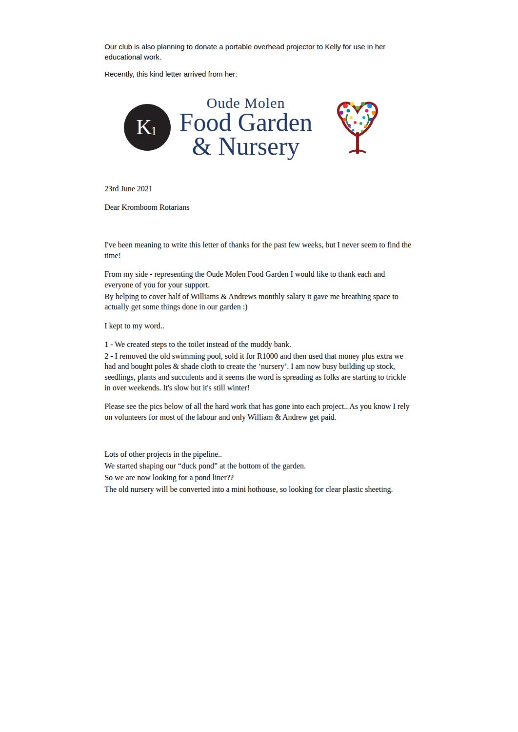Our club is also planning to donate a portable overhead projector to Kelly for use in her educational work.
Recently, this kind letter arrived from her:
K1 Oude Molen Food Garden & Nursery
23rd June 2021
Dear Kromboom Rotarians
I've been meaning to write this letter of thanks for the past few weeks, but I never seem to find the time!
From my side - representing the Oude Molen Food Garden I would like to thank each and everyone of you for your support.
By helping to cover half of Williams & Andrews monthly salary it gave me breathing space to actually get some things done in our garden :)
I kept to my word..
1 - We created steps to the toilet instead of the muddy bank.
2 - I removed the old swimming pool, sold it for R1000 and then used that money plus extra we had and bought poles & shade cloth to create the ‘nursery’. I am now busy building up stock, seedlings, plants and succulents and it seems the word is spreading as folks are starting to trickle in over weekends. It's slow but it's still winter!
Please see the pics below of all the hard work that has gone into each project.. As you know I rely on volunteers for most of the labour and only William & Andrew get paid.
Lots of other projects in the pipeline..
We started shaping our “duck pond” at the bottom of the garden.
So we are now looking for a pond liner??
The old nursery will be converted into a mini hothouse, so looking for clear plastic sheeting.